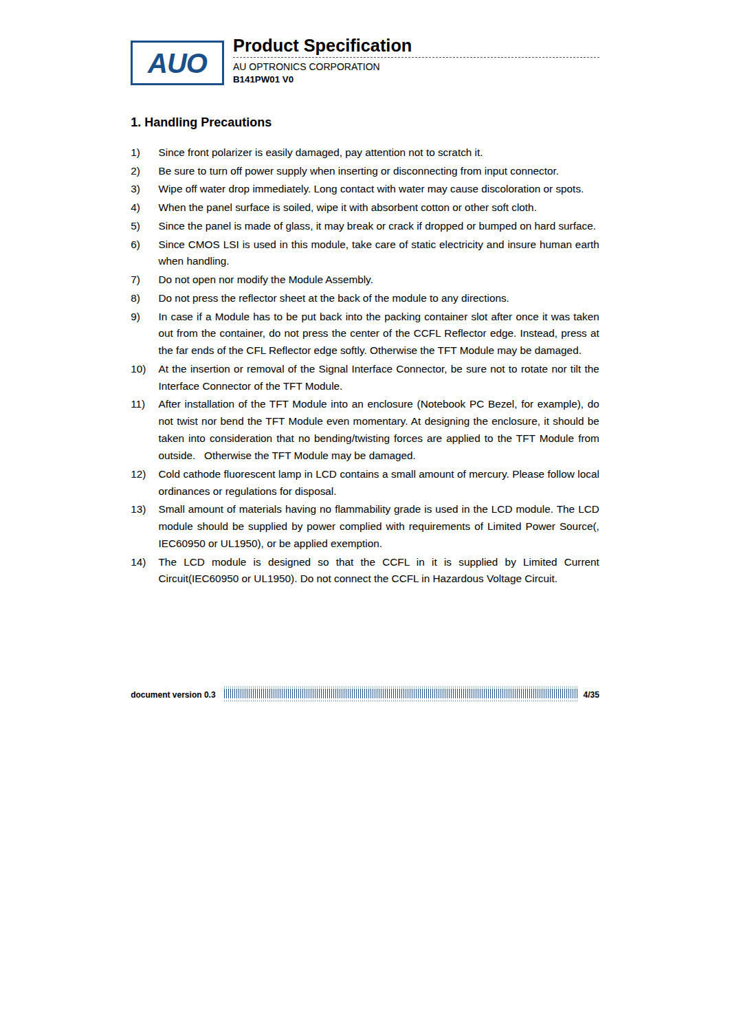AUO
Product Specification
AU OPTRONICS CORPORATION
B141PW01 V0
1. Handling Precautions
Since front polarizer is easily damaged, pay attention not to scratch it.
Be sure to turn off power supply when inserting or disconnecting from input connector.
Wipe off water drop immediately. Long contact with water may cause discoloration or spots.
When the panel surface is soiled, wipe it with absorbent cotton or other soft cloth.
Since the panel is made of glass, it may break or crack if dropped or bumped on hard surface.
Since CMOS LSI is used in this module, take care of static electricity and insure human earth when handling.
Do not open nor modify the Module Assembly.
Do not press the reflector sheet at the back of the module to any directions.
In case if a Module has to be put back into the packing container slot after once it was taken out from the container, do not press the center of the CCFL Reflector edge. Instead, press at the far ends of the CFL Reflector edge softly. Otherwise the TFT Module may be damaged.
At the insertion or removal of the Signal Interface Connector, be sure not to rotate nor tilt the Interface Connector of the TFT Module.
After installation of the TFT Module into an enclosure (Notebook PC Bezel, for example), do not twist nor bend the TFT Module even momentary. At designing the enclosure, it should be taken into consideration that no bending/twisting forces are applied to the TFT Module from outside. Otherwise the TFT Module may be damaged.
Cold cathode fluorescent lamp in LCD contains a small amount of mercury. Please follow local ordinances or regulations for disposal.
Small amount of materials having no flammability grade is used in the LCD module. The LCD module should be supplied by power complied with requirements of Limited Power Source(, IEC60950 or UL1950), or be applied exemption.
The LCD module is designed so that the CCFL in it is supplied by Limited Current Circuit(IEC60950 or UL1950). Do not connect the CCFL in Hazardous Voltage Circuit.
document version 0.3
4/35